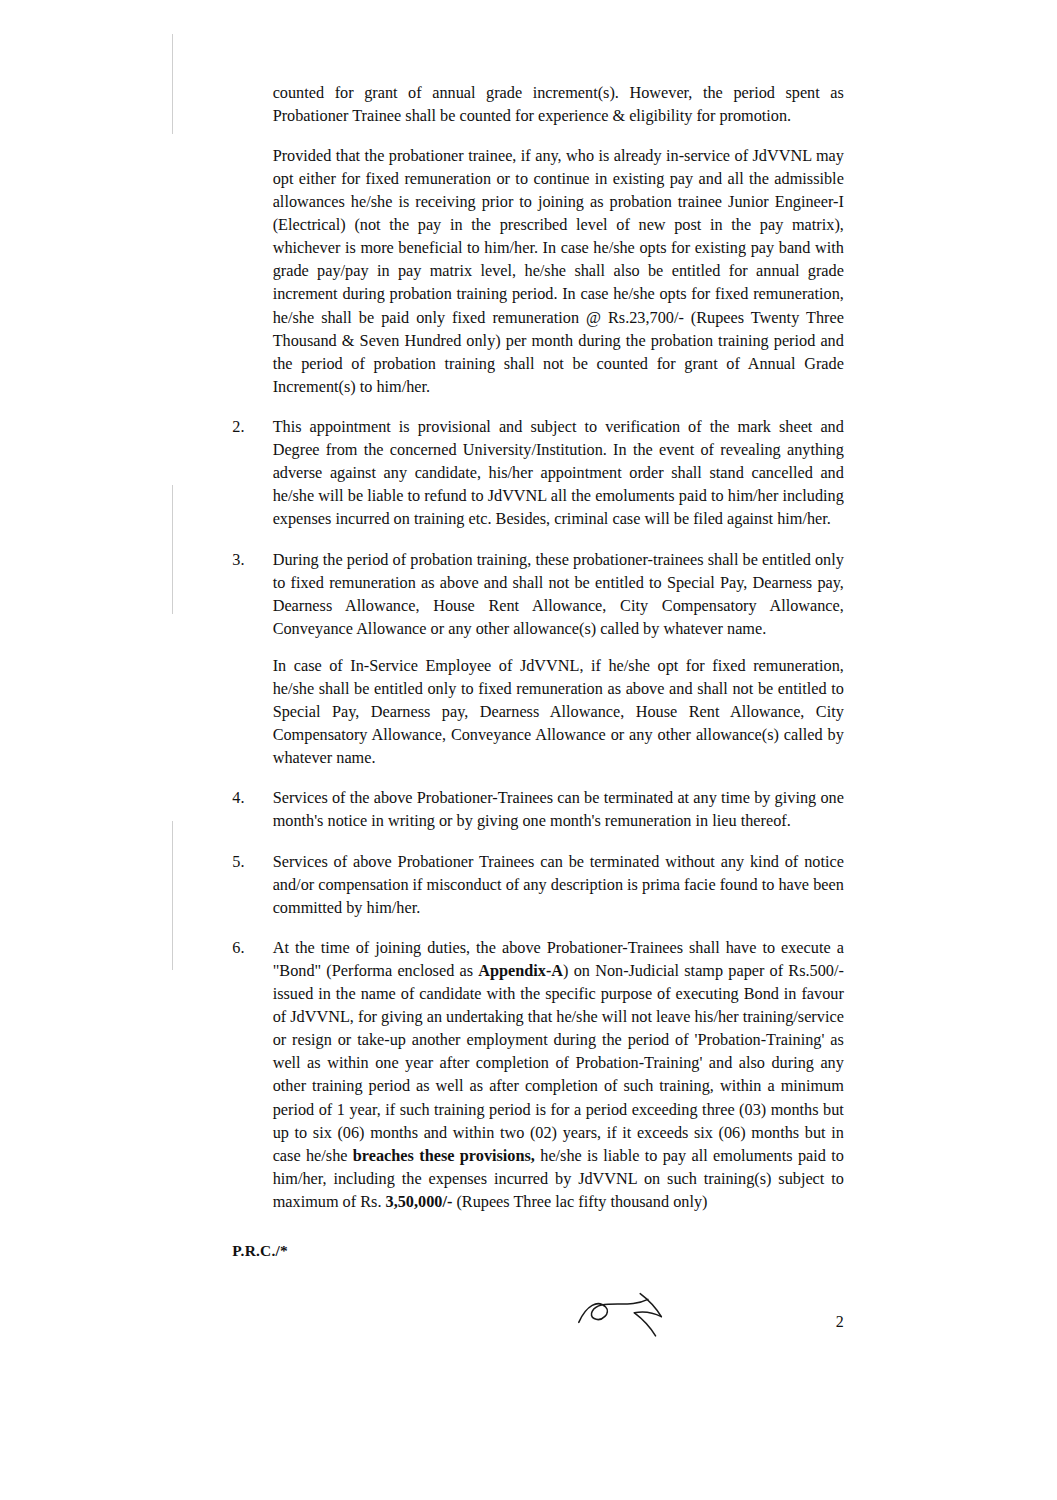counted for grant of annual grade increment(s). However, the period spent as Probationer Trainee shall be counted for experience & eligibility for promotion.
Provided that the probationer trainee, if any, who is already in-service of JdVVNL may opt either for fixed remuneration or to continue in existing pay and all the admissible allowances he/she is receiving prior to joining as probation trainee Junior Engineer-I (Electrical) (not the pay in the prescribed level of new post in the pay matrix), whichever is more beneficial to him/her. In case he/she opts for existing pay band with grade pay/pay in pay matrix level, he/she shall also be entitled for annual grade increment during probation training period. In case he/she opts for fixed remuneration, he/she shall be paid only fixed remuneration @ Rs.23,700/- (Rupees Twenty Three Thousand & Seven Hundred only) per month during the probation training period and the period of probation training shall not be counted for grant of Annual Grade Increment(s) to him/her.
2.
This appointment is provisional and subject to verification of the mark sheet and Degree from the concerned University/Institution. In the event of revealing anything adverse against any candidate, his/her appointment order shall stand cancelled and he/she will be liable to refund to JdVVNL all the emoluments paid to him/her including expenses incurred on training etc. Besides, criminal case will be filed against him/her.
3.
During the period of probation training, these probationer-trainees shall be entitled only to fixed remuneration as above and shall not be entitled to Special Pay, Dearness pay, Dearness Allowance, House Rent Allowance, City Compensatory Allowance, Conveyance Allowance or any other allowance(s) called by whatever name.
In case of In-Service Employee of JdVVNL, if he/she opt for fixed remuneration, he/she shall be entitled only to fixed remuneration as above and shall not be entitled to Special Pay, Dearness pay, Dearness Allowance, House Rent Allowance, City Compensatory Allowance, Conveyance Allowance or any other allowance(s) called by whatever name.
4.
Services of the above Probationer-Trainees can be terminated at any time by giving one month's notice in writing or by giving one month's remuneration in lieu thereof.
5.
Services of above Probationer Trainees can be terminated without any kind of notice and/or compensation if misconduct of any description is prima facie found to have been committed by him/her.
6.
At the time of joining duties, the above Probationer-Trainees shall have to execute a "Bond" (Performa enclosed as Appendix-A) on Non-Judicial stamp paper of Rs.500/- issued in the name of candidate with the specific purpose of executing Bond in favour of JdVVNL, for giving an undertaking that he/she will not leave his/her training/service or resign or take-up another employment during the period of 'Probation-Training' as well as within one year after completion of Probation-Training' and also during any other training period as well as after completion of such training, within a minimum period of 1 year, if such training period is for a period exceeding three (03) months but up to six (06) months and within two (02) years, if it exceeds six (06) months but in case he/she breaches these provisions, he/she is liable to pay all emoluments paid to him/her, including the expenses incurred by JdVVNL on such training(s) subject to maximum of Rs. 3,50,000/- (Rupees Three lac fifty thousand only)
P.R.C./*
2